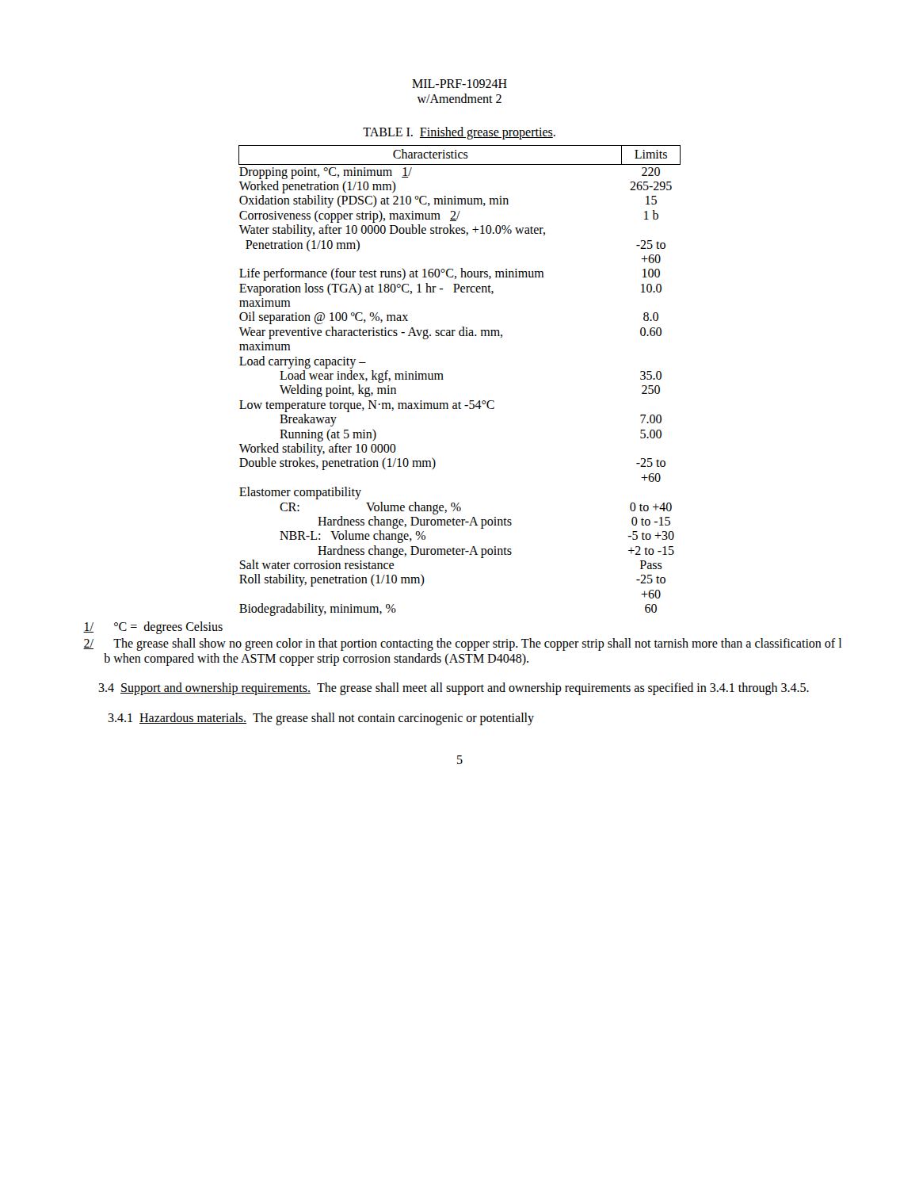MIL-PRF-10924H
w/Amendment 2
TABLE I. Finished grease properties.
| / Characteristics / Limits / / --- / --- / / Dropping point, °C, minimum 1 / / 220 / / Worked penetration (1/10 mm) / 265-295 / / Oxidation stability (PDSC) at 210 ºC, minimum, min / 15 / / Corrosiveness (copper strip), maximum 2 / / 1 b / / Water stability, after 10 0000 Double strokes, +10.0% water, Penetration (1/10 mm) / -25 to +60 / / Life performance (four test runs) at 160°C, hours, minimum / 100 / / Evaporation loss (TGA) at 180°C, 1 hr - Percent, maximum / 10.0 / / Oil separation @ 100 ºC, %, max / 8.0 / / Wear preventive characteristics - Avg. scar dia. mm, maximum / 0.60 / / Load carrying capacity – Load wear index, kgf, minimum Welding point, kg, min / 35.0 250 / / Low temperature torque, N·m, maximum at -54°C Breakaway Running (at 5 min) / 7.00 5.00 / / Worked stability, after 10 0000 Double strokes, penetration (1/10 mm) / -25 to +60 / / Elastomer compatibility CR: Volume change, % Hardness change, Durometer-A points NBR-L: Volume change, % Hardness change, Durometer-A points / 0 to +40 0 to -15 -5 to +30 +2 to -15 / / Salt water corrosion resistance / Pass / / Roll stability, penetration (1/10 mm) / -25 to +60 / / Biodegradability, minimum, % / 60 / |
1/ °C = degrees Celsius
2/ The grease shall show no green color in that portion contacting the copper strip. The copper strip shall not tarnish more than a classification of l b when compared with the ASTM copper strip corrosion standards (ASTM D4048).
3.4 Support and ownership requirements. The grease shall meet all support and ownership requirements as specified in 3.4.1 through 3.4.5.
3.4.1 Hazardous materials. The grease shall not contain carcinogenic or potentially
5